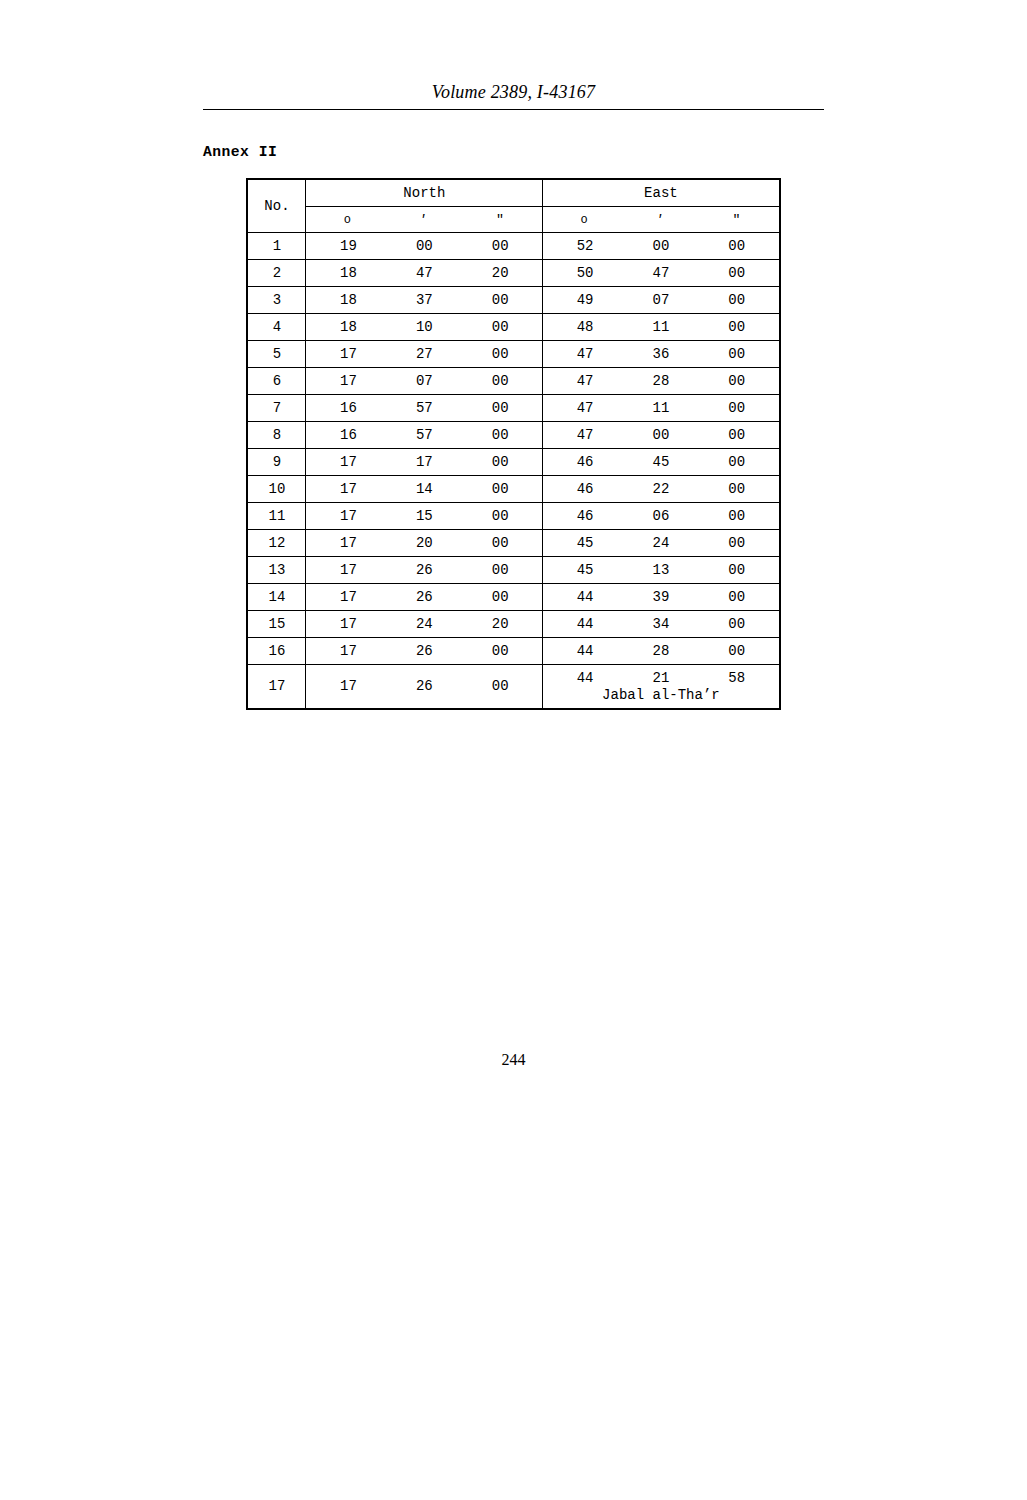Volume 2389, I-43167
Annex II
| No. | North | East |
| --- | --- | --- |
| o ' ″ | o ' ″ |
| 1 | 19 00 00 | 52 00 00 |
| 2 | 18 47 20 | 50 47 00 |
| 3 | 18 37 00 | 49 07 00 |
| 4 | 18 10 00 | 48 11 00 |
| 5 | 17 27 00 | 47 36 00 |
| 6 | 17 07 00 | 47 28 00 |
| 7 | 16 57 00 | 47 11 00 |
| 8 | 16 57 00 | 47 00 00 |
| 9 | 17 17 00 | 46 45 00 |
| 10 | 17 14 00 | 46 22 00 |
| 11 | 17 15 00 | 46 06 00 |
| 12 | 17 20 00 | 45 24 00 |
| 13 | 17 26 00 | 45 13 00 |
| 14 | 17 26 00 | 44 39 00 |
| 15 | 17 24 20 | 44 34 00 |
| 16 | 17 26 00 | 44 28 00 |
| 17 | 17 26 00 | 44 21 58 Jabal al-Tha’r |
244